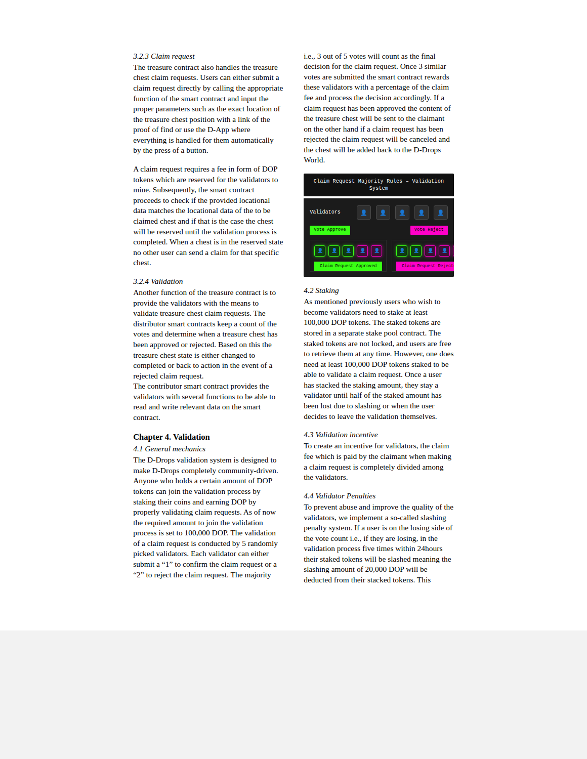3.2.3 Claim request
The treasure contract also handles the treasure chest claim requests. Users can either submit a claim request directly by calling the appropriate function of the smart contract and input the proper parameters such as the exact location of the treasure chest position with a link of the proof of find or use the D-App where everything is handled for them automatically by the press of a button.
A claim request requires a fee in form of DOP tokens which are reserved for the validators to mine. Subsequently, the smart contract proceeds to check if the provided locational data matches the locational data of the to be claimed chest and if that is the case the chest will be reserved until the validation process is completed. When a chest is in the reserved state no other user can send a claim for that specific chest.
3.2.4 Validation
Another function of the treasure contract is to provide the validators with the means to validate treasure chest claim requests. The distributor smart contracts keep a count of the votes and determine when a treasure chest has been approved or rejected. Based on this the treasure chest state is either changed to completed or back to action in the event of a rejected claim request.
The contributor smart contract provides the validators with several functions to be able to read and write relevant data on the smart contract.
Chapter 4. Validation
4.1 General mechanics
The D-Drops validation system is designed to make D-Drops completely community-driven. Anyone who holds a certain amount of DOP tokens can join the validation process by staking their coins and earning DOP by properly validating claim requests. As of now the required amount to join the validation process is set to 100,000 DOP. The validation of a claim request is conducted by 5 randomly picked validators. Each validator can either submit a “1” to confirm the claim request or a “2” to reject the claim request. The majority i.e., 3 out of 5 votes will count as the final decision for the claim request. Once 3 similar votes are submitted the smart contract rewards these validators with a percentage of the claim fee and process the decision accordingly. If a claim request has been approved the content of the treasure chest will be sent to the claimant on the other hand if a claim request has been rejected the claim request will be canceled and the chest will be added back to the D-Drops World.
Claim Request Majority Rules – Validation System
Validators
👤
👤
👤
👤
👤
Vote Approve Vote Reject
👤
👤
👤
👤
👤
Claim Request Approved
👤
👤
👤
👤
👤
Claim Request Rejected
4.2 Staking
As mentioned previously users who wish to become validators need to stake at least 100,000 DOP tokens. The staked tokens are stored in a separate stake pool contract. The staked tokens are not locked, and users are free to retrieve them at any time. However, one does need at least 100,000 DOP tokens staked to be able to validate a claim request. Once a user has stacked the staking amount, they stay a validator until half of the staked amount has been lost due to slashing or when the user decides to leave the validation themselves.
4.3 Validation incentive
To create an incentive for validators, the claim fee which is paid by the claimant when making a claim request is completely divided among the validators.
4.4 Validator Penalties
To prevent abuse and improve the quality of the validators, we implement a so-called slashing penalty system. If a user is on the losing side of the vote count i.e., if they are losing, in the validation process five times within 24hours their staked tokens will be slashed meaning the slashing amount of 20,000 DOP will be deducted from their stacked tokens. This